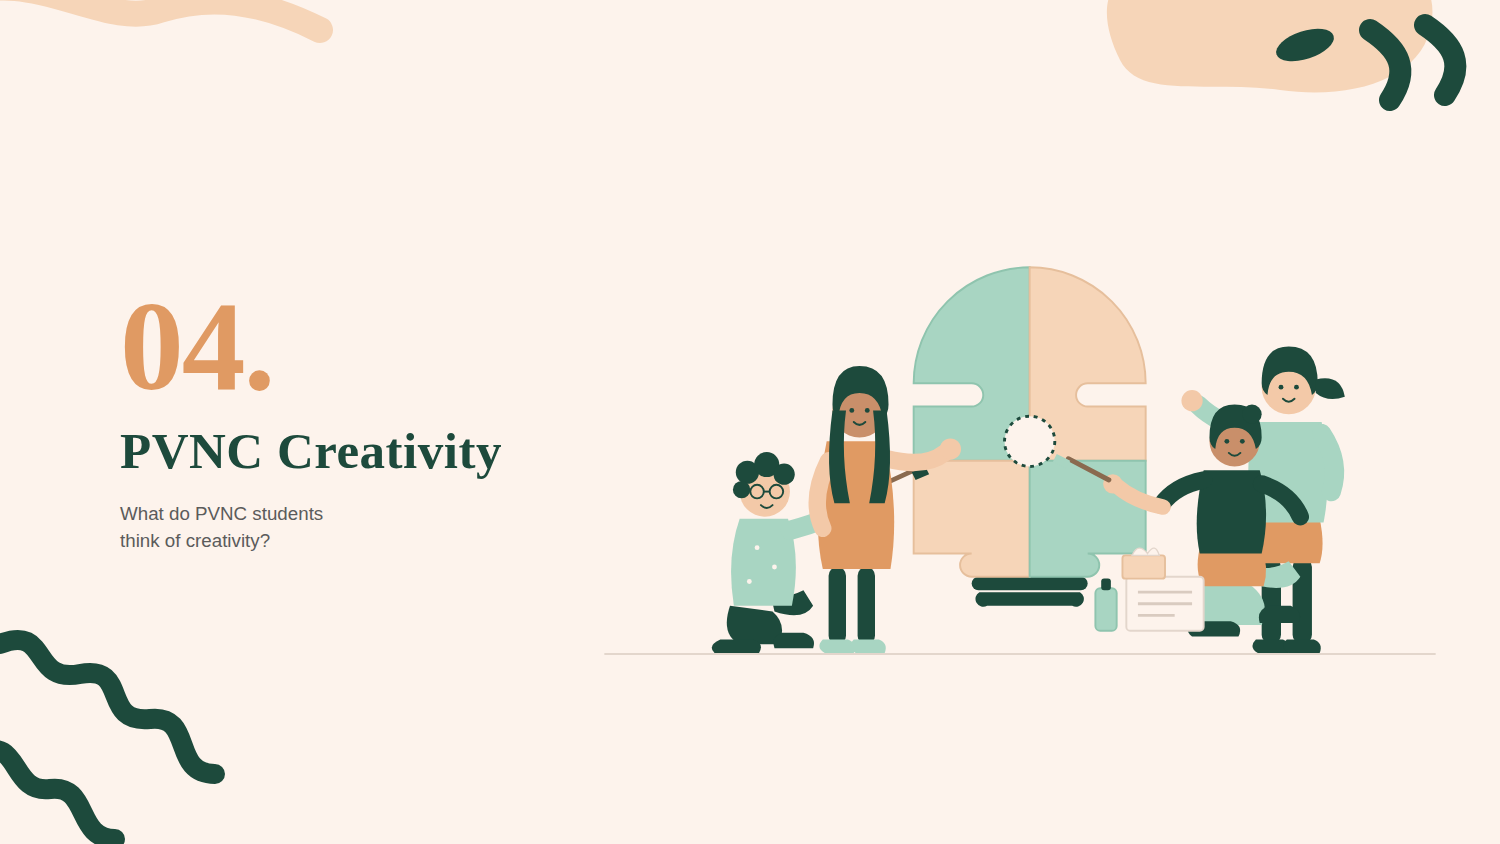04.
PVNC Creativity
What do PVNC students think of creativity?